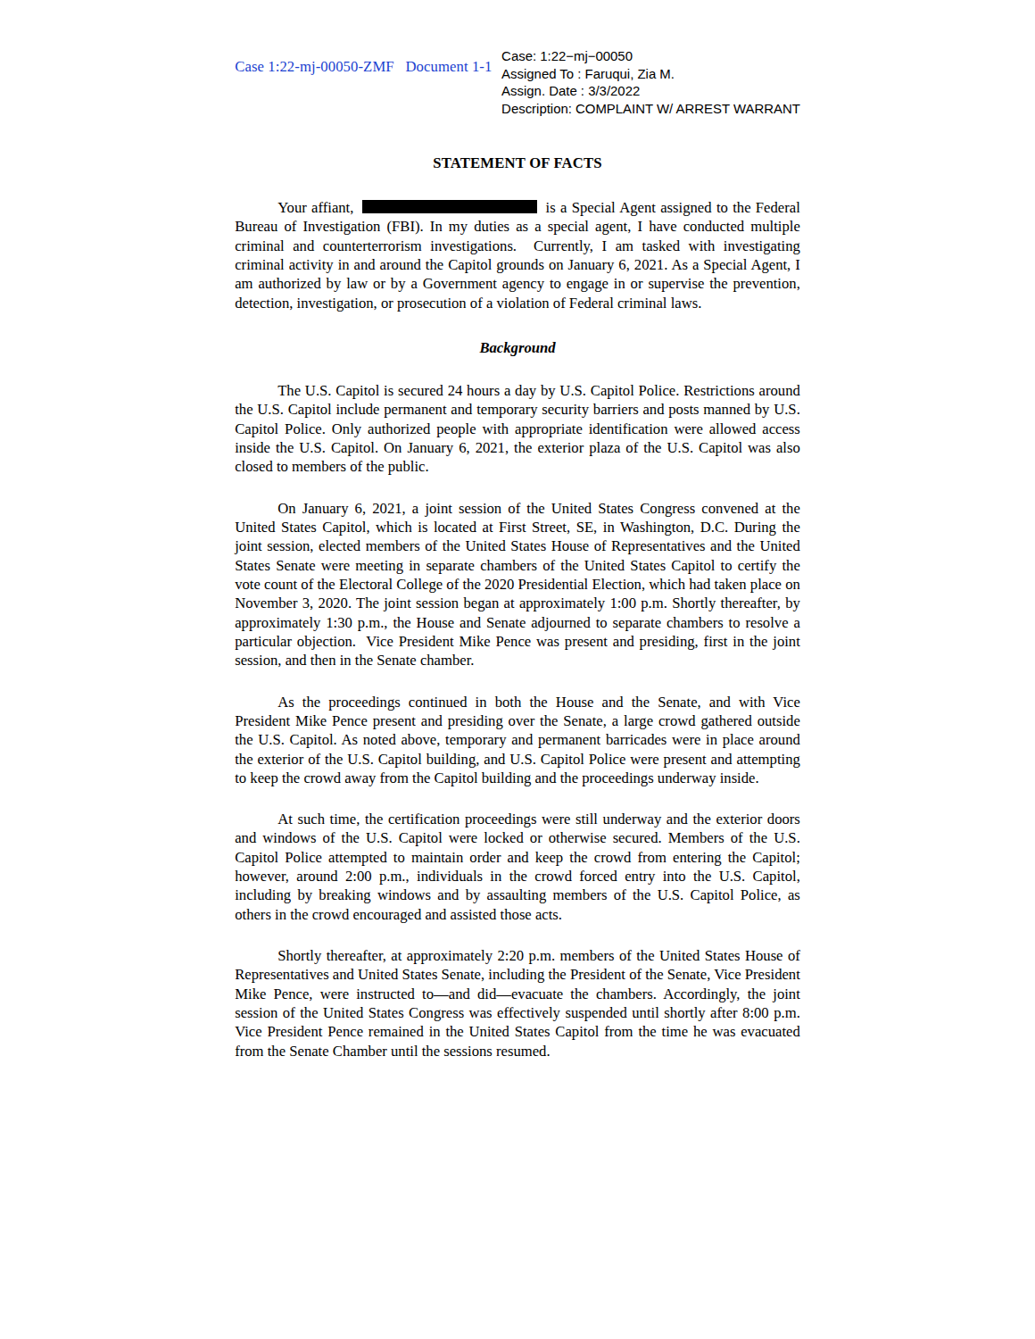Case 1:22-mj-00050-ZMF Document 1-1
Case: 1:22−mj−00050
Assigned To : Faruqui, Zia M.
Assign. Date : 3/3/2022
Description: COMPLAINT W/ ARREST WARRANT
STATEMENT OF FACTS
Your affiant, is a Special Agent assigned to the Federal Bureau of Investigation (FBI). In my duties as a special agent, I have conducted multiple criminal and counterterrorism investigations. Currently, I am tasked with investigating criminal activity in and around the Capitol grounds on January 6, 2021. As a Special Agent, I am authorized by law or by a Government agency to engage in or supervise the prevention, detection, investigation, or prosecution of a violation of Federal criminal laws.
Background
The U.S. Capitol is secured 24 hours a day by U.S. Capitol Police. Restrictions around the U.S. Capitol include permanent and temporary security barriers and posts manned by U.S. Capitol Police. Only authorized people with appropriate identification were allowed access inside the U.S. Capitol. On January 6, 2021, the exterior plaza of the U.S. Capitol was also closed to members of the public.
On January 6, 2021, a joint session of the United States Congress convened at the United States Capitol, which is located at First Street, SE, in Washington, D.C. During the joint session, elected members of the United States House of Representatives and the United States Senate were meeting in separate chambers of the United States Capitol to certify the vote count of the Electoral College of the 2020 Presidential Election, which had taken place on November 3, 2020. The joint session began at approximately 1:00 p.m. Shortly thereafter, by approximately 1:30 p.m., the House and Senate adjourned to separate chambers to resolve a particular objection. Vice President Mike Pence was present and presiding, first in the joint session, and then in the Senate chamber.
As the proceedings continued in both the House and the Senate, and with Vice President Mike Pence present and presiding over the Senate, a large crowd gathered outside the U.S. Capitol. As noted above, temporary and permanent barricades were in place around the exterior of the U.S. Capitol building, and U.S. Capitol Police were present and attempting to keep the crowd away from the Capitol building and the proceedings underway inside.
At such time, the certification proceedings were still underway and the exterior doors and windows of the U.S. Capitol were locked or otherwise secured. Members of the U.S. Capitol Police attempted to maintain order and keep the crowd from entering the Capitol; however, around 2:00 p.m., individuals in the crowd forced entry into the U.S. Capitol, including by breaking windows and by assaulting members of the U.S. Capitol Police, as others in the crowd encouraged and assisted those acts.
Shortly thereafter, at approximately 2:20 p.m. members of the United States House of Representatives and United States Senate, including the President of the Senate, Vice President Mike Pence, were instructed to—and did—evacuate the chambers. Accordingly, the joint session of the United States Congress was effectively suspended until shortly after 8:00 p.m. Vice President Pence remained in the United States Capitol from the time he was evacuated from the Senate Chamber until the sessions resumed.